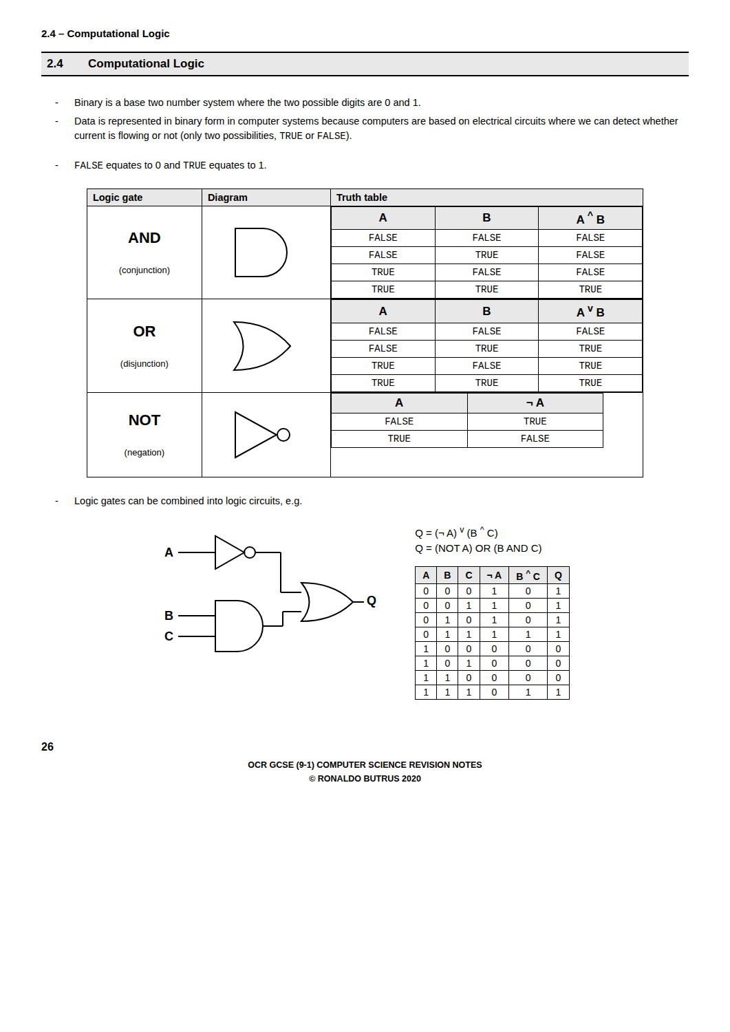2.4 – Computational Logic
2.4 Computational Logic
Binary is a base two number system where the two possible digits are 0 and 1.
Data is represented in binary form in computer systems because computers are based on electrical circuits where we can detect whether current is flowing or not (only two possibilities, TRUE or FALSE).
FALSE equates to 0 and TRUE equates to 1.
| Logic gate | Diagram | Truth table |
| --- | --- | --- |
| AND (conjunction) | | / A / B / A ^ B / / --- / --- / --- / / FALSE / FALSE / FALSE / / FALSE / TRUE / FALSE / / TRUE / FALSE / FALSE / / TRUE / TRUE / TRUE / |
| OR (disjunction) | | / A / B / A v B / / --- / --- / --- / / FALSE / FALSE / FALSE / / FALSE / TRUE / TRUE / / TRUE / FALSE / TRUE / / TRUE / TRUE / TRUE / |
| NOT (negation) | | / A / ¬ A / / / --- / --- / --- / / FALSE / TRUE / / / TRUE / FALSE / / |
Logic gates can be combined into logic circuits, e.g.
A B C Q
Q = (¬ A) v (B ^ C)
Q = (NOT A) OR (B AND C)
| A | B | C | ¬ A | B ^ C | Q |
| --- | --- | --- | --- | --- | --- |
| 0 | 0 | 0 | 1 | 0 | 1 |
| 0 | 0 | 1 | 1 | 0 | 1 |
| 0 | 1 | 0 | 1 | 0 | 1 |
| 0 | 1 | 1 | 1 | 1 | 1 |
| 1 | 0 | 0 | 0 | 0 | 0 |
| 1 | 0 | 1 | 0 | 0 | 0 |
| 1 | 1 | 0 | 0 | 0 | 0 |
| 1 | 1 | 1 | 0 | 1 | 1 |
26
OCR GCSE (9-1) COMPUTER SCIENCE REVISION NOTES
© RONALDO BUTRUS 2020